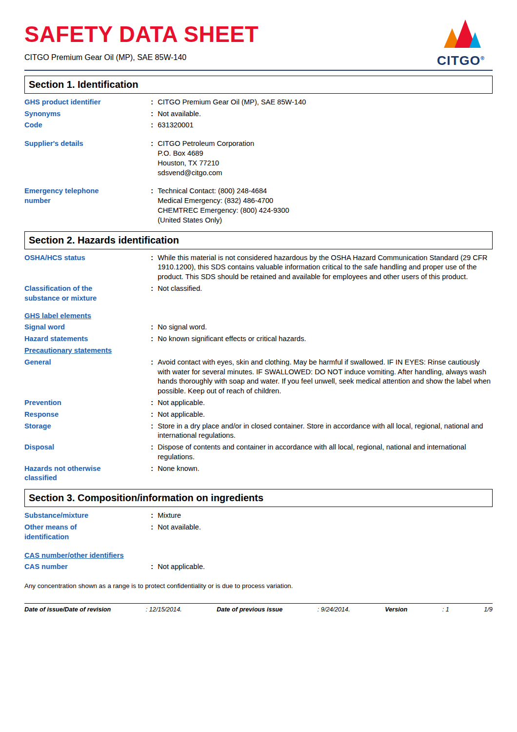SAFETY DATA SHEET
CITGO Premium Gear Oil (MP), SAE 85W-140
CITGO®
Section 1. Identification
| GHS product identifier | : | CITGO Premium Gear Oil (MP), SAE 85W-140 |
| Synonyms | : | Not available. |
| Code | : | 631320001 |
| Supplier's details | : | CITGO Petroleum Corporation P.O. Box 4689 Houston, TX 77210 sdsvend@citgo.com |
| Emergency telephone number | : | Technical Contact: (800) 248-4684 Medical Emergency: (832) 486-4700 CHEMTREC Emergency: (800) 424-9300 (United States Only) |
Section 2. Hazards identification
| OSHA/HCS status | : | While this material is not considered hazardous by the OSHA Hazard Communication Standard (29 CFR 1910.1200), this SDS contains valuable information critical to the safe handling and proper use of the product. This SDS should be retained and available for employees and other users of this product. |
| Classification of the substance or mixture | : | Not classified. |
| GHS label elements |
| Signal word | : | No signal word. |
| Hazard statements | : | No known significant effects or critical hazards. |
| Precautionary statements |
| General | : | Avoid contact with eyes, skin and clothing. May be harmful if swallowed. IF IN EYES: Rinse cautiously with water for several minutes. IF SWALLOWED: DO NOT induce vomiting. After handling, always wash hands thoroughly with soap and water. If you feel unwell, seek medical attention and show the label when possible. Keep out of reach of children. |
| Prevention | : | Not applicable. |
| Response | : | Not applicable. |
| Storage | : | Store in a dry place and/or in closed container. Store in accordance with all local, regional, national and international regulations. |
| Disposal | : | Dispose of contents and container in accordance with all local, regional, national and international regulations. |
| Hazards not otherwise classified | : | None known. |
Section 3. Composition/information on ingredients
| Substance/mixture | : | Mixture |
| Other means of identification | : | Not available. |
| CAS number/other identifiers |
| CAS number | : | Not applicable. |
Any concentration shown as a range is to protect confidentiality or is due to process variation.
Date of issue/Date of revision : 12/15/2014. Date of previous issue : 9/24/2014. Version : 1 1/9